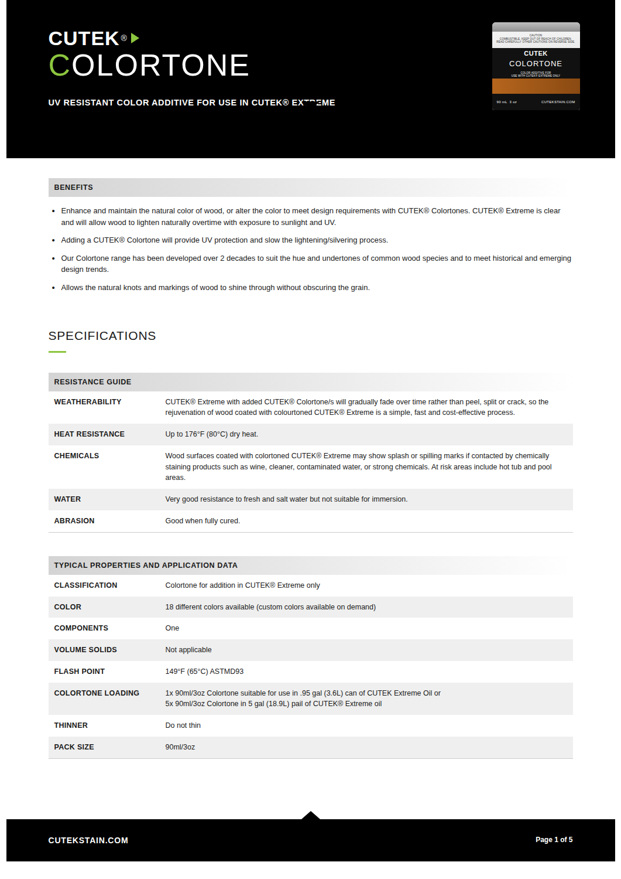CUTEK®
COLORTONE
UV RESISTANT COLOR ADDITIVE FOR USE IN CUTEK® EXTREME
CAUTION
COMBUSTIBLE. KEEP OUT OF REACH OF CHILDREN.
READ CAREFULLY OTHER CAUTIONS ON REVERSE SIDE.
CUTEK
COLORTONE
COLOR ADDITIVE FOR
USE WITH CUTEK® EXTREME ONLY
90 mL 3 oz CUTEKSTAIN.COM
BENEFITS
Enhance and maintain the natural color of wood, or alter the color to meet design requirements with CUTEK® Colortones. CUTEK® Extreme is clear and will allow wood to lighten naturally overtime with exposure to sunlight and UV.
Adding a CUTEK® Colortone will provide UV protection and slow the lightening/silvering process.
Our Colortone range has been developed over 2 decades to suit the hue and undertones of common wood species and to meet historical and emerging design trends.
Allows the natural knots and markings of wood to shine through without obscuring the grain.
SPECIFICATIONS
| RESISTANCE GUIDE |
| --- |
| WEATHERABILITY | CUTEK® Extreme with added CUTEK® Colortone/s will gradually fade over time rather than peel, split or crack, so the rejuvenation of wood coated with colourtoned CUTEK® Extreme is a simple, fast and cost-effective process. |
| HEAT RESISTANCE | Up to 176°F (80°C) dry heat. |
| CHEMICALS | Wood surfaces coated with colortoned CUTEK® Extreme may show splash or spilling marks if contacted by chemically staining products such as wine, cleaner, contaminated water, or strong chemicals. At risk areas include hot tub and pool areas. |
| WATER | Very good resistance to fresh and salt water but not suitable for immersion. |
| ABRASION | Good when fully cured. |
| TYPICAL PROPERTIES AND APPLICATION DATA |
| --- |
| CLASSIFICATION | Colortone for addition in CUTEK® Extreme only |
| COLOR | 18 different colors available (custom colors available on demand) |
| COMPONENTS | One |
| VOLUME SOLIDS | Not applicable |
| FLASH POINT | 149°F (65°C) ASTMD93 |
| COLORTONE LOADING | 1x 90ml/3oz Colortone suitable for use in .95 gal (3.6L) can of CUTEK Extreme Oil or 5x 90ml/3oz Colortone in 5 gal (18.9L) pail of CUTEK® Extreme oil |
| THINNER | Do not thin |
| PACK SIZE | 90ml/3oz |
CUTEKSTAIN.COM
Page 1 of 5